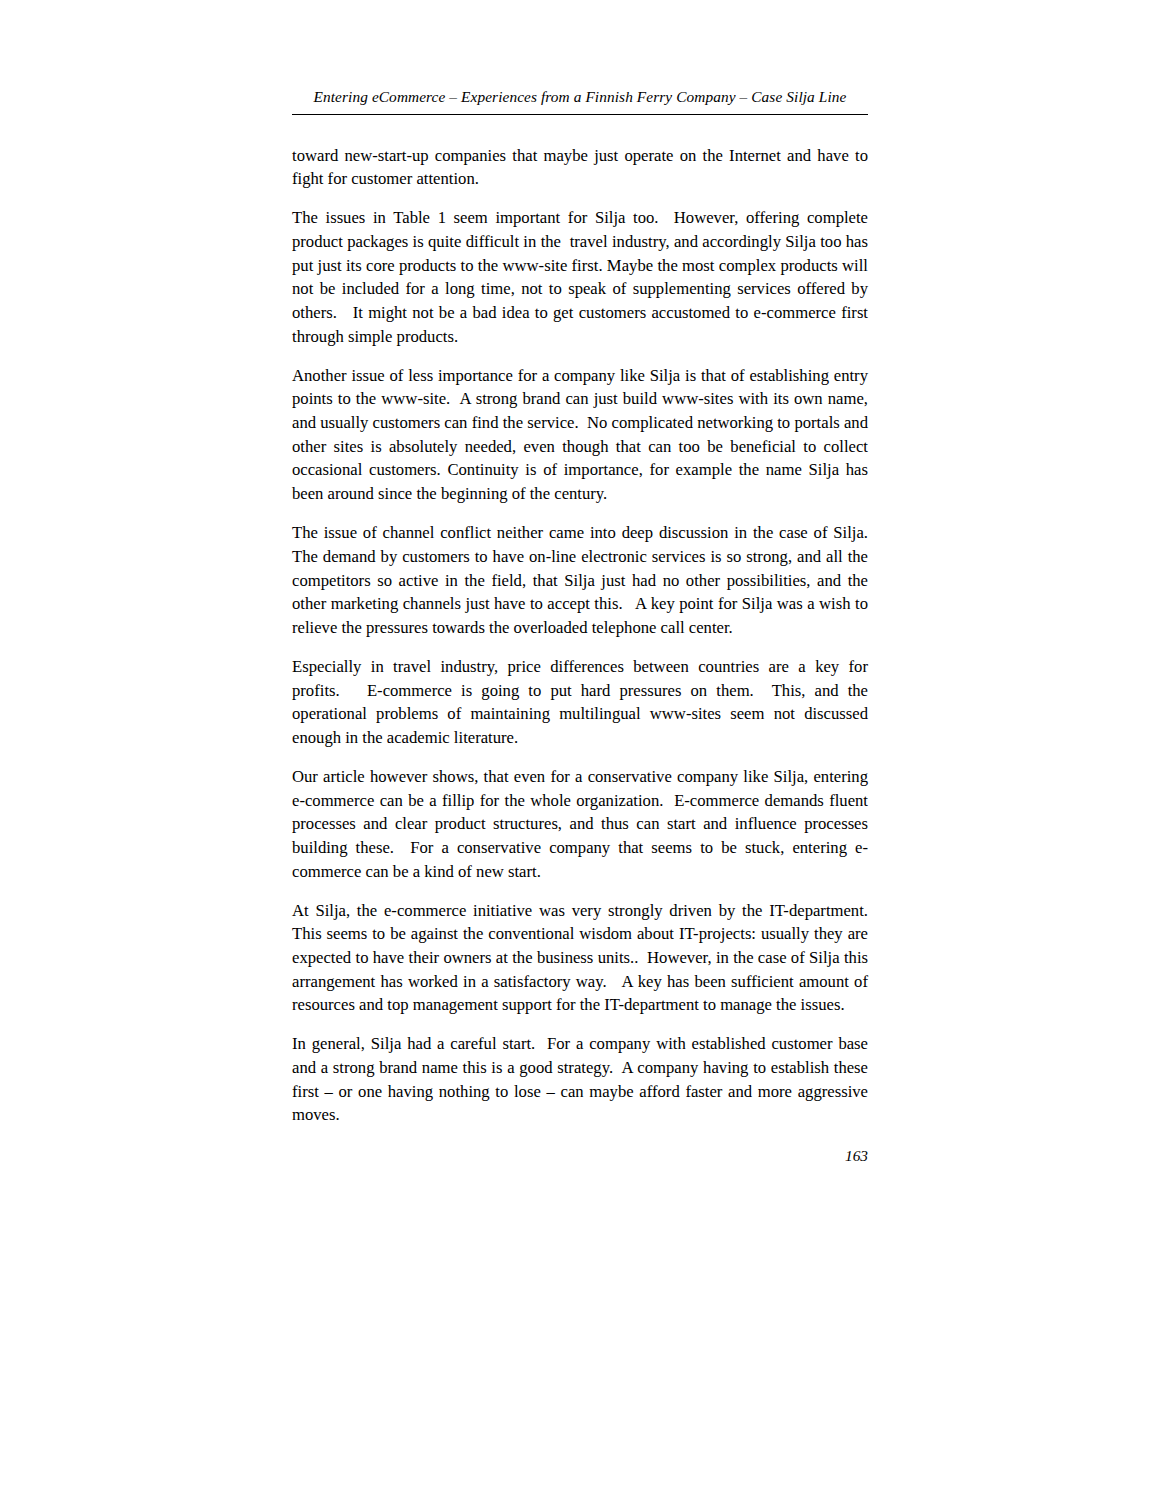Entering eCommerce – Experiences from a Finnish Ferry Company – Case Silja Line
toward new-start-up companies that maybe just operate on the Internet and have to fight for customer attention.
The issues in Table 1 seem important for Silja too. However, offering complete product packages is quite difficult in the travel industry, and accordingly Silja too has put just its core products to the www-site first. Maybe the most complex products will not be included for a long time, not to speak of supplementing services offered by others. It might not be a bad idea to get customers accustomed to e-commerce first through simple products.
Another issue of less importance for a company like Silja is that of establishing entry points to the www-site. A strong brand can just build www-sites with its own name, and usually customers can find the service. No complicated networking to portals and other sites is absolutely needed, even though that can too be beneficial to collect occasional customers. Continuity is of importance, for example the name Silja has been around since the beginning of the century.
The issue of channel conflict neither came into deep discussion in the case of Silja. The demand by customers to have on-line electronic services is so strong, and all the competitors so active in the field, that Silja just had no other possibilities, and the other marketing channels just have to accept this. A key point for Silja was a wish to relieve the pressures towards the overloaded telephone call center.
Especially in travel industry, price differences between countries are a key for profits. E-commerce is going to put hard pressures on them. This, and the operational problems of maintaining multilingual www-sites seem not discussed enough in the academic literature.
Our article however shows, that even for a conservative company like Silja, entering e-commerce can be a fillip for the whole organization. E-commerce demands fluent processes and clear product structures, and thus can start and influence processes building these. For a conservative company that seems to be stuck, entering e-commerce can be a kind of new start.
At Silja, the e-commerce initiative was very strongly driven by the IT-department. This seems to be against the conventional wisdom about IT-projects: usually they are expected to have their owners at the business units.. However, in the case of Silja this arrangement has worked in a satisfactory way. A key has been sufficient amount of resources and top management support for the IT-department to manage the issues.
In general, Silja had a careful start. For a company with established customer base and a strong brand name this is a good strategy. A company having to establish these first – or one having nothing to lose – can maybe afford faster and more aggressive moves.
163